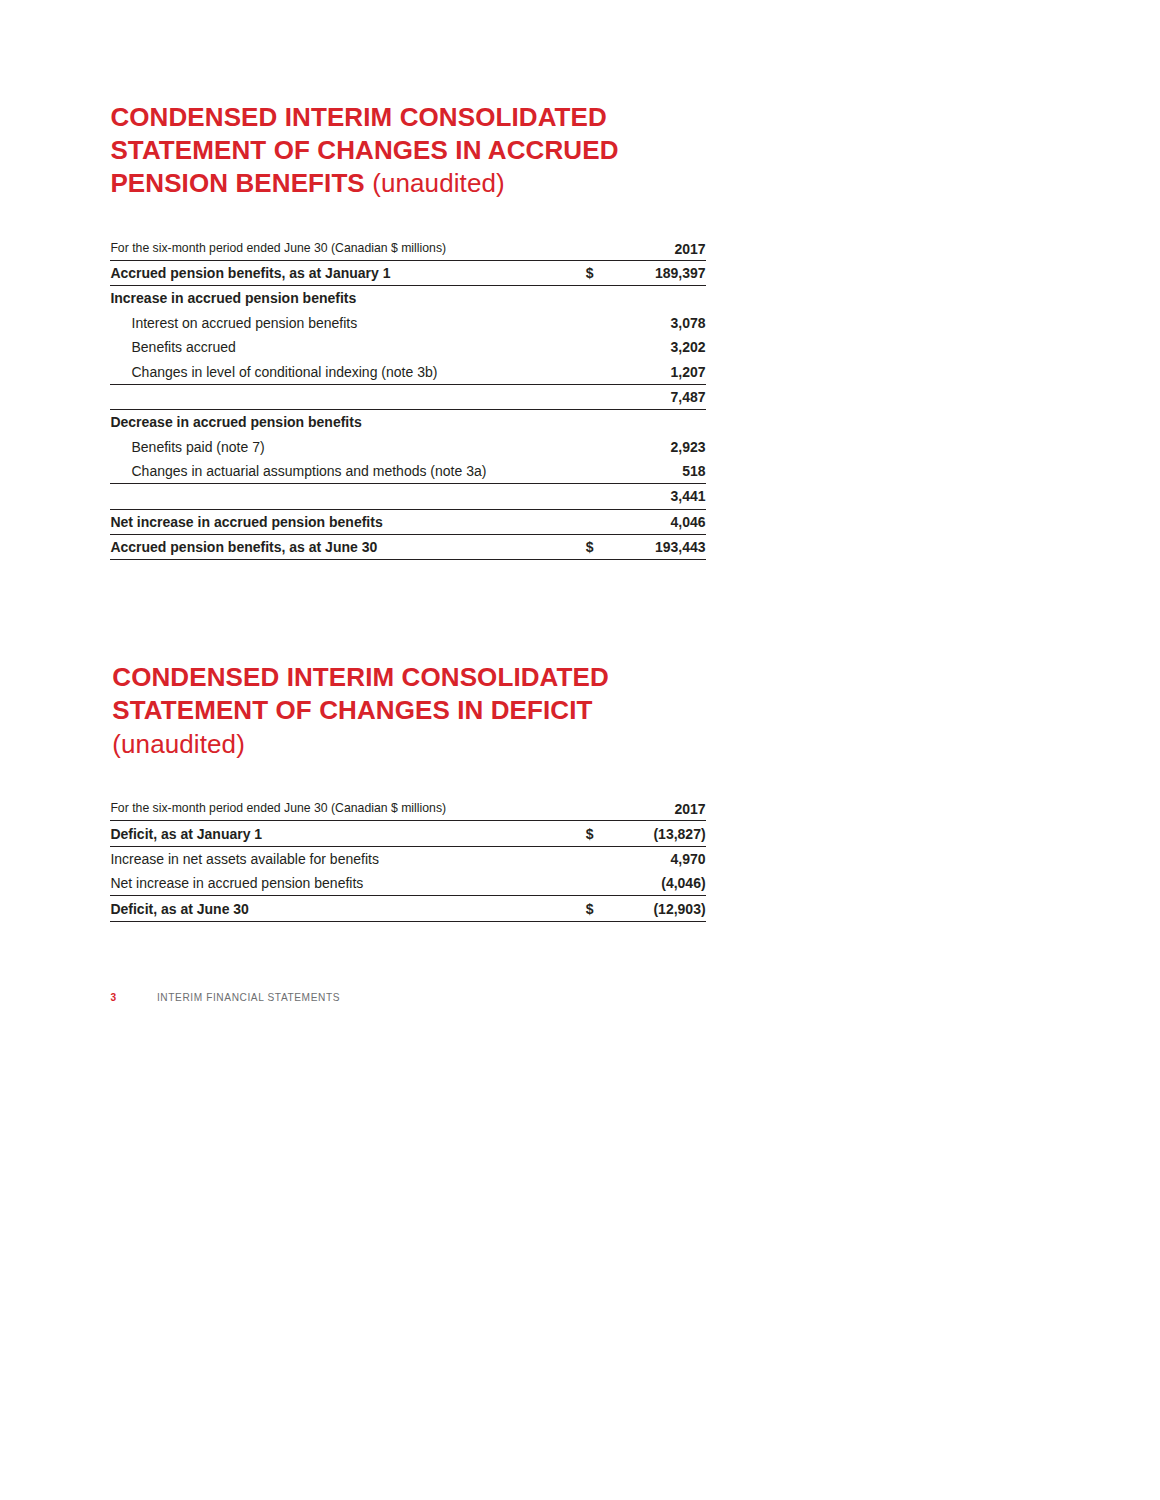CONDENSED INTERIM CONSOLIDATED STATEMENT OF CHANGES IN ACCRUED PENSION BENEFITS (unaudited)
For the six-month period ended June 30 (Canadian $ millions) 2017
| Accrued pension benefits, as at January 1 | $ | 189,397 |
| Increase in accrued pension benefits | | |
| Interest on accrued pension benefits | | 3,078 |
| Benefits accrued | | 3,202 |
| Changes in level of conditional indexing (note 3b) | | 1,207 |
| | | 7,487 |
| Decrease in accrued pension benefits | | |
| Benefits paid (note 7) | | 2,923 |
| Changes in actuarial assumptions and methods (note 3a) | | 518 |
| | | 3,441 |
| Net increase in accrued pension benefits | | 4,046 |
| Accrued pension benefits, as at June 30 | $ | 193,443 |
CONDENSED INTERIM CONSOLIDATED STATEMENT OF CHANGES IN DEFICIT (unaudited)
For the six-month period ended June 30 (Canadian $ millions) 2017
| Deficit, as at January 1 | $ | (13,827) |
| Increase in net assets available for benefits | | 4,970 |
| Net increase in accrued pension benefits | | (4,046) |
| Deficit, as at June 30 | $ | (12,903) |
3 INTERIM FINANCIAL STATEMENTS